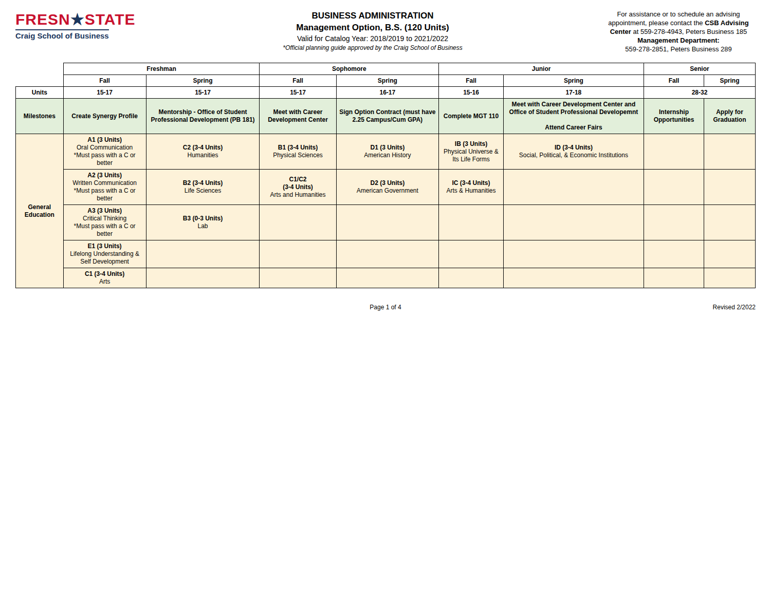FRESN★STATE
Craig School of Business
BUSINESS ADMINISTRATION
Management Option, B.S. (120 Units)
Valid for Catalog Year: 2018/2019 to 2021/2022
*Official planning guide approved by the Craig School of Business
For assistance or to schedule an advising appointment, please contact the CSB Advising Center at 559-278-4943, Peters Business 185
Management Department:
559-278-2851, Peters Business 289
| | Freshman | Sophomore | Junior | Senior |
| --- | --- | --- | --- | --- |
| Fall | Spring | Fall | Spring | Fall | Spring | Fall | Spring |
| Units | 15-17 | 15-17 | 15-17 | 16-17 | 15-16 | 17-18 | 28-32 |
| Milestones | Create Synergy Profile | Mentorship - Office of Student Professional Development (PB 181) | Meet with Career Development Center | Sign Option Contract (must have 2.25 Campus/Cum GPA) | Complete MGT 110 | Meet with Career Development Center and Office of Student Professional Developemnt Attend Career Fairs | Internship Opportunities | Apply for Graduation |
| General Education | A1 (3 Units) Oral Communication *Must pass with a C or better | C2 (3-4 Units) Humanities | B1 (3-4 Units) Physical Sciences | D1 (3 Units) American History | IB (3 Units) Physical Universe & Its Life Forms | ID (3-4 Units) Social, Political, & Economic Institutions | | |
| A2 (3 Units) Written Communication *Must pass with a C or better | B2 (3-4 Units) Life Sciences | C1/C2 (3-4 Units) Arts and Humanities | D2 (3 Units) American Government | IC (3-4 Units) Arts & Humanities | | | |
| A3 (3 Units) Critical Thinking *Must pass with a C or better | B3 (0-3 Units) Lab | | | | | | |
| E1 (3 Units) Lifelong Understanding & Self Development | | | | | | | |
| C1 (3-4 Units) Arts | | | | | | | |
Page 1 of 4
Revised 2/2022